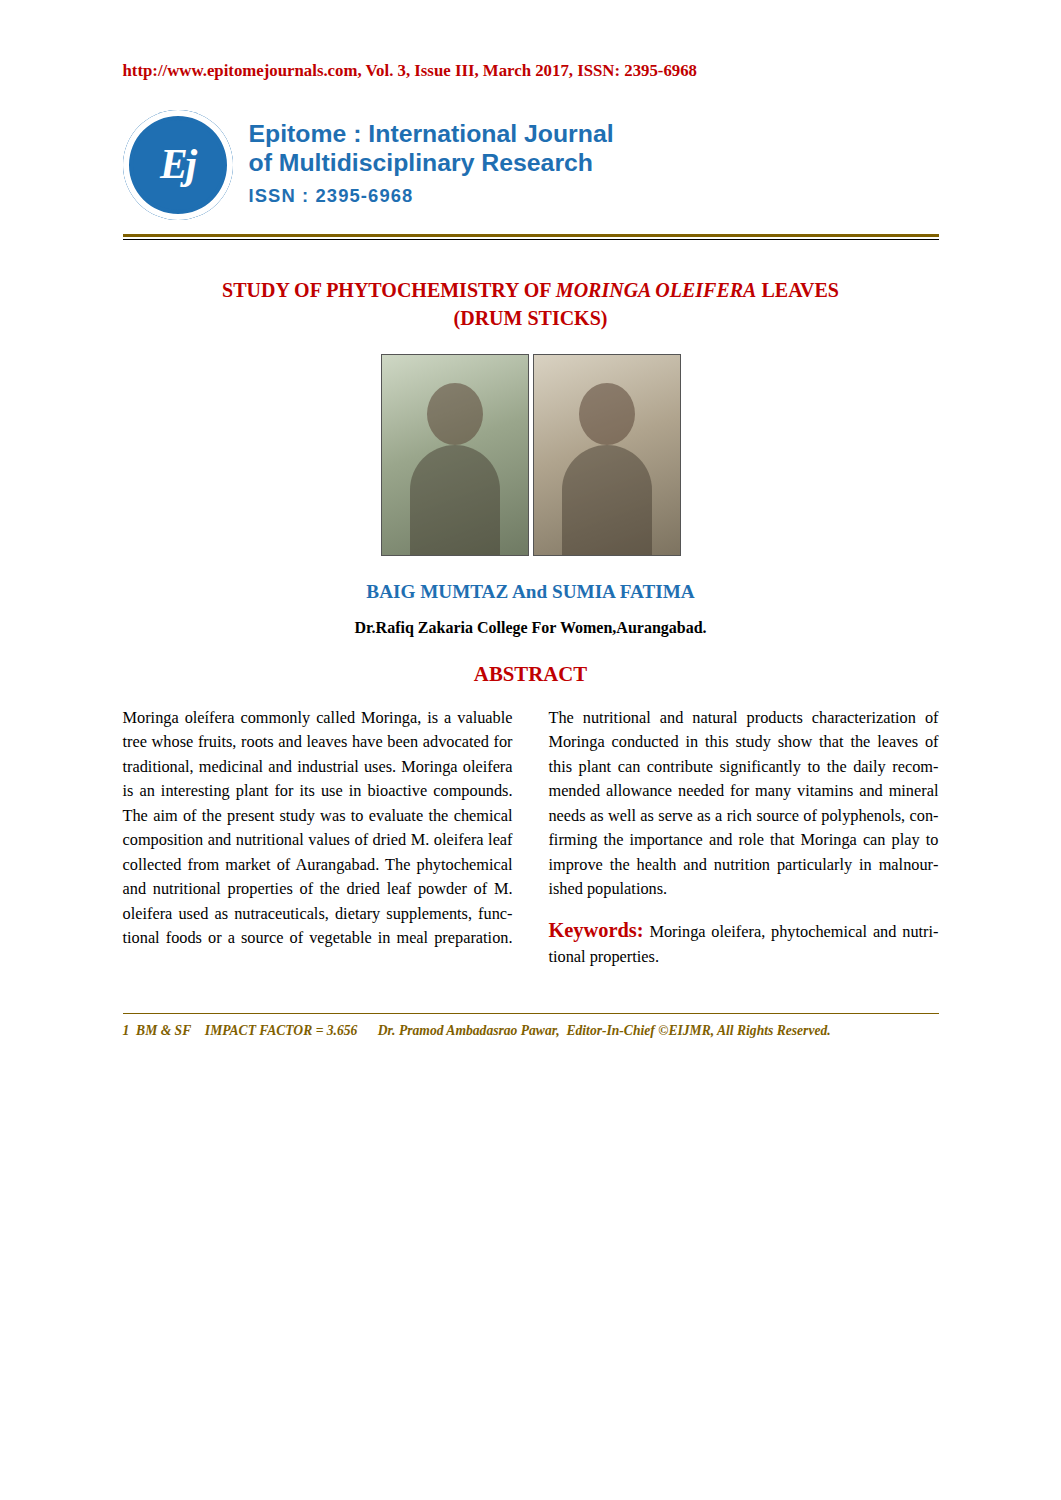http://www.epitomejournals.com, Vol. 3, Issue III, March 2017, ISSN: 2395-6968
Ej
Epitome : International Journal
of Multidisciplinary Research
ISSN : 2395-6968
STUDY OF PHYTOCHEMISTRY OF MORINGA OLEIFERA LEAVES
(DRUM STICKS)
BAIG MUMTAZ And SUMIA FATIMA
Dr.Rafiq Zakaria College For Women,Aurangabad.
ABSTRACT
Moringa oleífera commonly called Moringa, is a valuable tree whose fruits, roots and leaves have been advocated for traditional, medicinal and industrial uses. Moringa oleifera is an interesting plant for its use in bioactive compounds. The aim of the present study was to evaluate the chemical composition and nutritional values of dried M. oleifera leaf collected from market of Aurangabad. The phytochemical and nutritional properties of the dried leaf powder of M. oleifera used as nutraceuticals, dietary supplements, functional foods or a source of vegetable in meal preparation. The nutritional and natural products characterization of Moringa conducted in this study show that the leaves of this plant can contribute significantly to the daily recommended allowance needed for many vitamins and mineral needs as well as serve as a rich source of polyphenols, confirming the importance and role that Moringa can play to improve the health and nutrition particularly in malnourished populations.
Keywords: Moringa oleifera, phytochemical and nutritional properties.
1 BM & SF IMPACT FACTOR = 3.656 Dr. Pramod Ambadasrao Pawar, Editor-In-Chief ©EIJMR, All Rights Reserved.